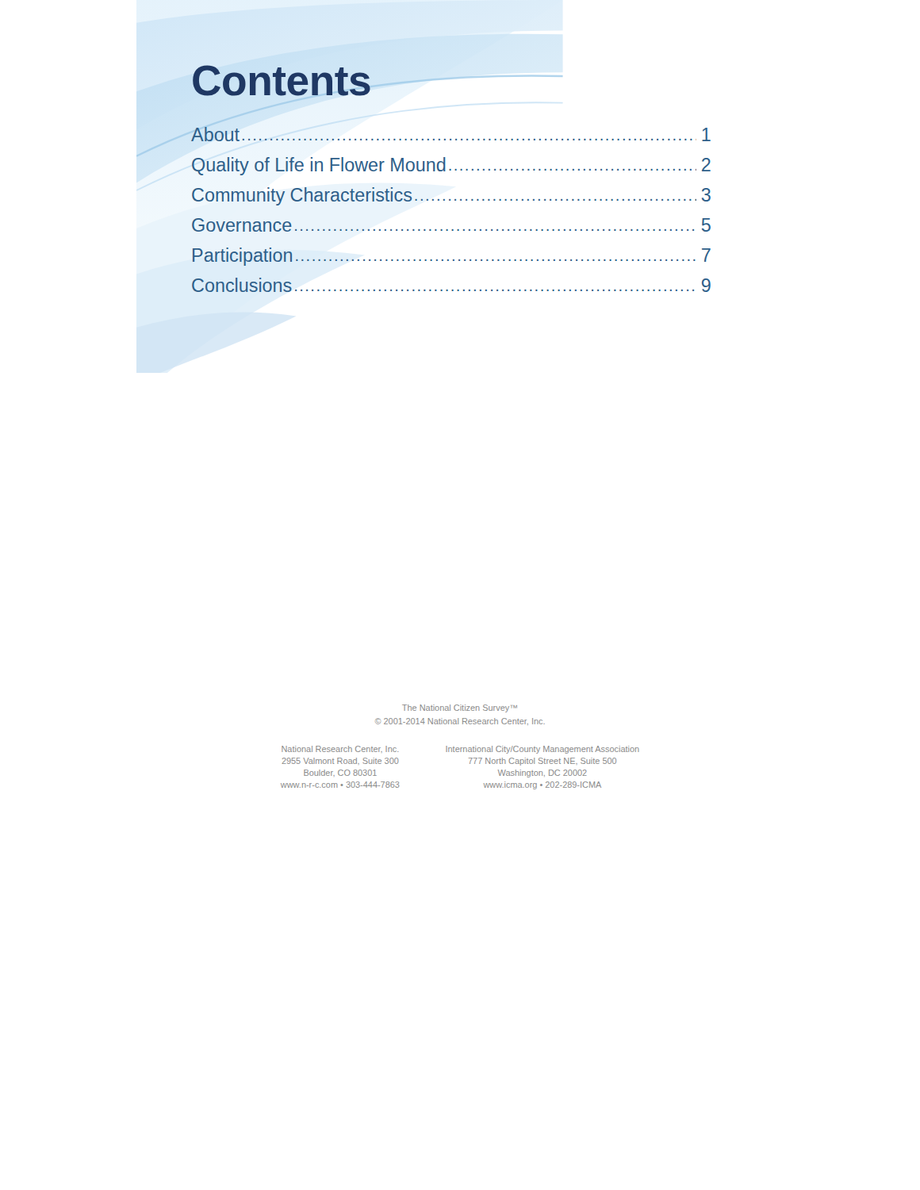Contents
About ................................................................................................. 1
Quality of Life in Flower Mound ......................................................... 2
Community Characteristics .............................................................. 3
Governance ....................................................................................... 5
Participation ..................................................................................... 7
Conclusions ...................................................................................... 9
The National Citizen Survey™
© 2001-2014 National Research Center, Inc.
| National Research Center, Inc. 2955 Valmont Road, Suite 300 Boulder, CO 80301 www.n-r-c.com • 303-444-7863 | International City/County Management Association 777 North Capitol Street NE, Suite 500 Washington, DC 20002 www.icma.org • 202-289-ICMA |